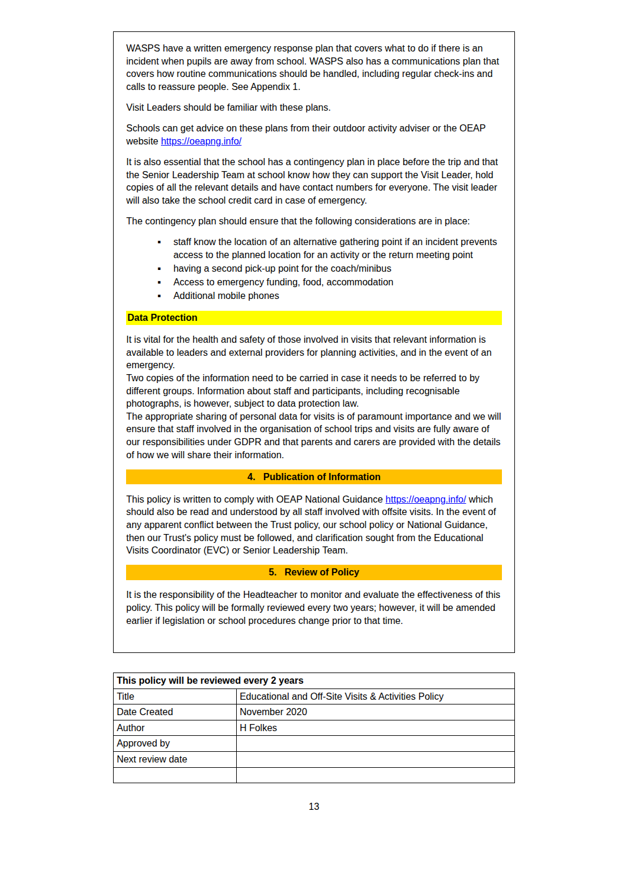WASPS have a written emergency response plan that covers what to do if there is an incident when pupils are away from school. WASPS also has a communications plan that covers how routine communications should be handled, including regular check-ins and calls to reassure people. See Appendix 1.
Visit Leaders should be familiar with these plans.
Schools can get advice on these plans from their outdoor activity adviser or the OEAP website https://oeapng.info/
It is also essential that the school has a contingency plan in place before the trip and that the Senior Leadership Team at school know how they can support the Visit Leader, hold copies of all the relevant details and have contact numbers for everyone. The visit leader will also take the school credit card in case of emergency.
The contingency plan should ensure that the following considerations are in place:
staff know the location of an alternative gathering point if an incident prevents access to the planned location for an activity or the return meeting point
having a second pick-up point for the coach/minibus
Access to emergency funding, food, accommodation
Additional mobile phones
Data Protection
It is vital for the health and safety of those involved in visits that relevant information is available to leaders and external providers for planning activities, and in the event of an emergency.
Two copies of the information need to be carried in case it needs to be referred to by different groups. Information about staff and participants, including recognisable photographs, is however, subject to data protection law.
The appropriate sharing of personal data for visits is of paramount importance and we will ensure that staff involved in the organisation of school trips and visits are fully aware of our responsibilities under GDPR and that parents and carers are provided with the details of how we will share their information.
4. Publication of Information
This policy is written to comply with OEAP National Guidance https://oeapng.info/ which should also be read and understood by all staff involved with offsite visits. In the event of any apparent conflict between the Trust policy, our school policy or National Guidance, then our Trust's policy must be followed, and clarification sought from the Educational Visits Coordinator (EVC) or Senior Leadership Team.
5. Review of Policy
It is the responsibility of the Headteacher to monitor and evaluate the effectiveness of this policy. This policy will be formally reviewed every two years; however, it will be amended earlier if legislation or school procedures change prior to that time.
| This policy will be reviewed every 2 years |
| Title | Educational and Off-Site Visits & Activities Policy |
| Date Created | November 2020 |
| Author | H Folkes |
| Approved by | |
| Next review date | |
13